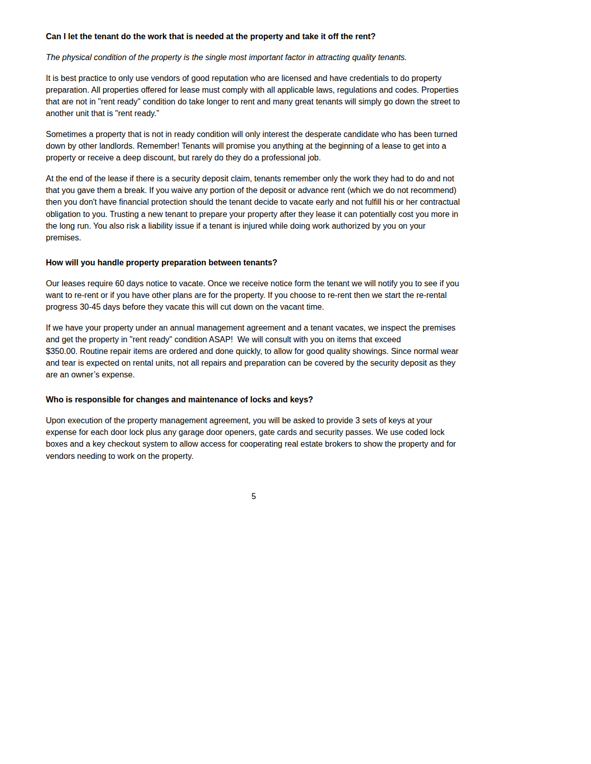Can I let the tenant do the work that is needed at the property and take it off the rent?
The physical condition of the property is the single most important factor in attracting quality tenants.
It is best practice to only use vendors of good reputation who are licensed and have credentials to do property preparation. All properties offered for lease must comply with all applicable laws, regulations and codes. Properties that are not in "rent ready" condition do take longer to rent and many great tenants will simply go down the street to another unit that is "rent ready.”
Sometimes a property that is not in ready condition will only interest the desperate candidate who has been turned down by other landlords. Remember! Tenants will promise you anything at the beginning of a lease to get into a property or receive a deep discount, but rarely do they do a professional job.
At the end of the lease if there is a security deposit claim, tenants remember only the work they had to do and not that you gave them a break. If you waive any portion of the deposit or advance rent (which we do not recommend) then you don't have financial protection should the tenant decide to vacate early and not fulfill his or her contractual obligation to you. Trusting a new tenant to prepare your property after they lease it can potentially cost you more in the long run. You also risk a liability issue if a tenant is injured while doing work authorized by you on your premises.
How will you handle property preparation between tenants?
Our leases require 60 days notice to vacate. Once we receive notice form the tenant we will notify you to see if you want to re-rent or if you have other plans are for the property. If you choose to re-rent then we start the re-rental progress 30-45 days before they vacate this will cut down on the vacant time.
If we have your property under an annual management agreement and a tenant vacates, we inspect the premises and get the property in "rent ready" condition ASAP! We will consult with you on items that exceed
$350.00. Routine repair items are ordered and done quickly, to allow for good quality showings. Since normal wear and tear is expected on rental units, not all repairs and preparation can be covered by the security deposit as they are an owner’s expense.
Who is responsible for changes and maintenance of locks and keys?
Upon execution of the property management agreement, you will be asked to provide 3 sets of keys at your expense for each door lock plus any garage door openers, gate cards and security passes. We use coded lock boxes and a key checkout system to allow access for cooperating real estate brokers to show the property and for vendors needing to work on the property.
5